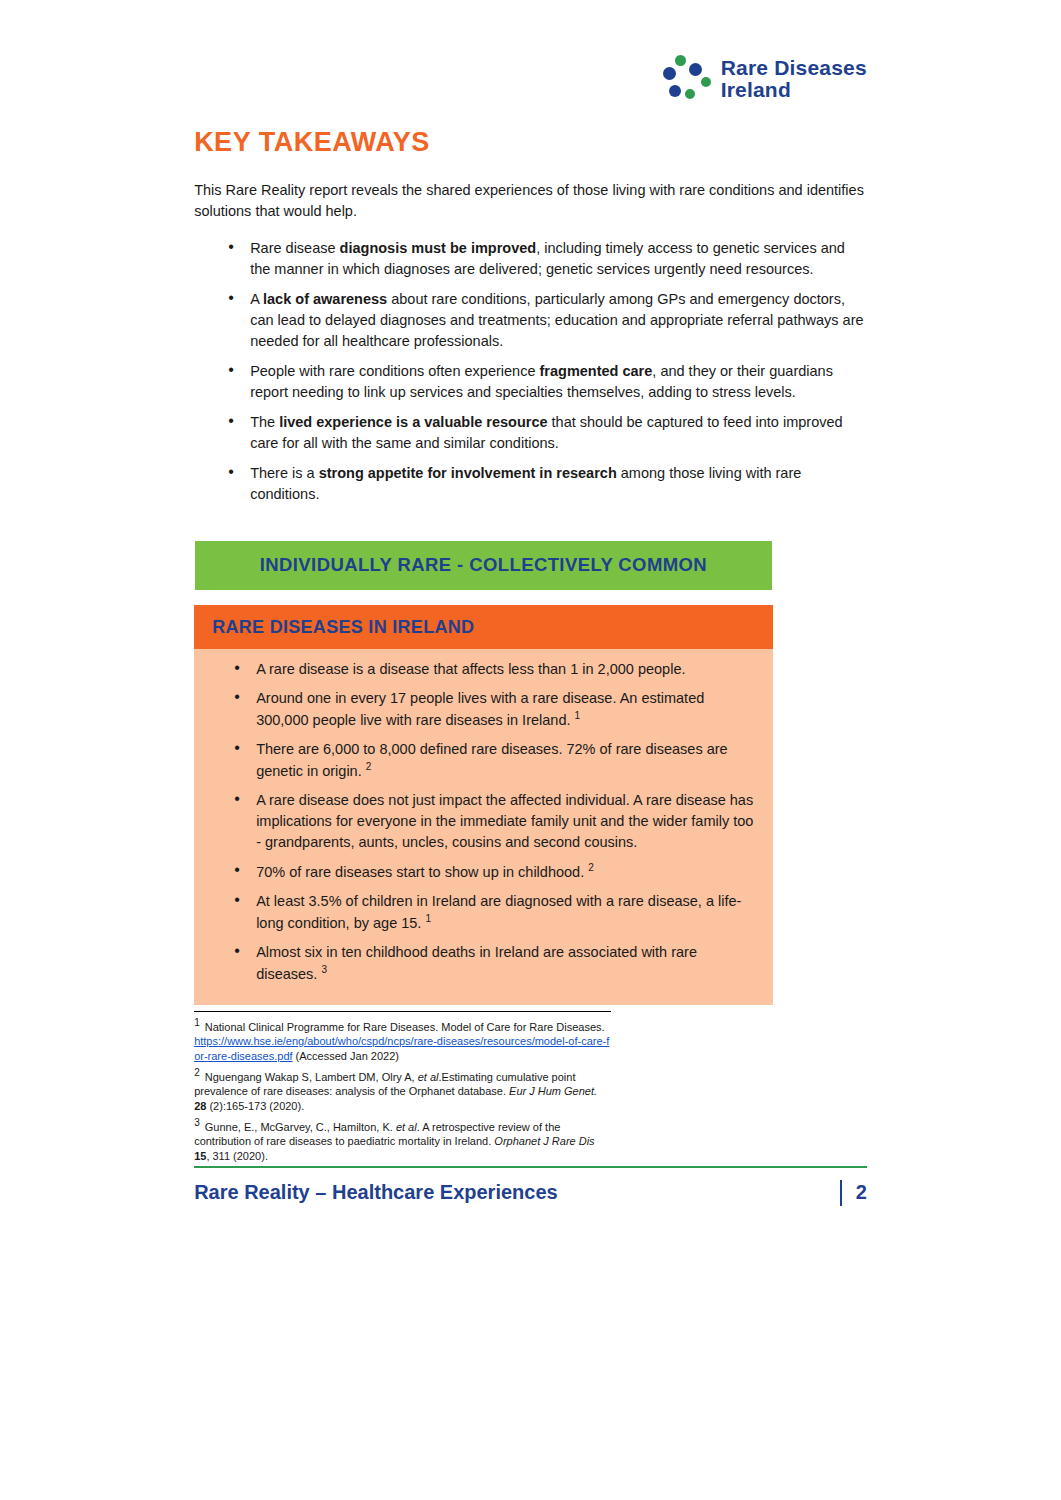Rare DiseasesIreland
KEY TAKEAWAYS
This Rare Reality report reveals the shared experiences of those living with rare conditions and identifies solutions that would help.
Rare disease diagnosis must be improved, including timely access to genetic services and the manner in which diagnoses are delivered; genetic services urgently need resources.
A lack of awareness about rare conditions, particularly among GPs and emergency doctors, can lead to delayed diagnoses and treatments; education and appropriate referral pathways are needed for all healthcare professionals.
People with rare conditions often experience fragmented care, and they or their guardians report needing to link up services and specialties themselves, adding to stress levels.
The lived experience is a valuable resource that should be captured to feed into improved care for all with the same and similar conditions.
There is a strong appetite for involvement in research among those living with rare conditions.
INDIVIDUALLY RARE - COLLECTIVELY COMMON
RARE DISEASES IN IRELAND
A rare disease is a disease that affects less than 1 in 2,000 people.
Around one in every 17 people lives with a rare disease. An estimated 300,000 people live with rare diseases in Ireland. 1
There are 6,000 to 8,000 defined rare diseases. 72% of rare diseases are genetic in origin. 2
A rare disease does not just impact the affected individual. A rare disease has implications for everyone in the immediate family unit and the wider family too - grandparents, aunts, uncles, cousins and second cousins.
70% of rare diseases start to show up in childhood. 2
At least 3.5% of children in Ireland are diagnosed with a rare disease, a life-long condition, by age 15. 1
Almost six in ten childhood deaths in Ireland are associated with rare diseases. 3
1 National Clinical Programme for Rare Diseases. Model of Care for Rare Diseases. https://www.hse.ie/eng/about/who/cspd/ncps/rare-diseases/resources/model-of-care-for-rare-diseases.pdf (Accessed Jan 2022)
2 Nguengang Wakap S, Lambert DM, Olry A, et al.Estimating cumulative point prevalence of rare diseases: analysis of the Orphanet database. Eur J Hum Genet. 28 (2):165-173 (2020).
3 Gunne, E., McGarvey, C., Hamilton, K. et al. A retrospective review of the contribution of rare diseases to paediatric mortality in Ireland. Orphanet J Rare Dis 15, 311 (2020).
Rare Reality – Healthcare Experiences
2